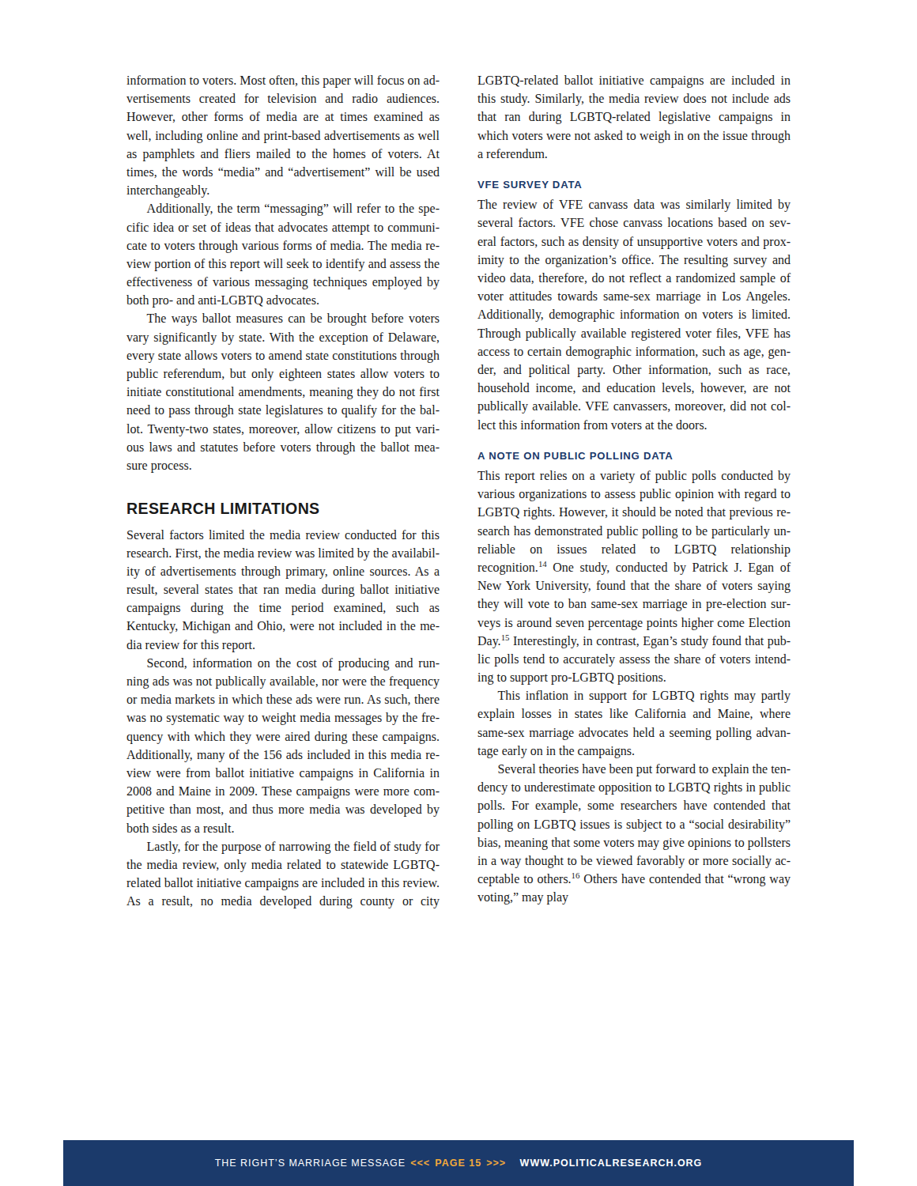information to voters. Most often, this paper will focus on advertisements created for television and radio audiences. However, other forms of media are at times examined as well, including online and print-based advertisements as well as pamphlets and fliers mailed to the homes of voters. At times, the words “media” and “advertisement” will be used interchangeably.
Additionally, the term “messaging” will refer to the specific idea or set of ideas that advocates attempt to communicate to voters through various forms of media. The media review portion of this report will seek to identify and assess the effectiveness of various messaging techniques employed by both pro- and anti-LGBTQ advocates.
The ways ballot measures can be brought before voters vary significantly by state. With the exception of Delaware, every state allows voters to amend state constitutions through public referendum, but only eighteen states allow voters to initiate constitutional amendments, meaning they do not first need to pass through state legislatures to qualify for the ballot. Twenty-two states, moreover, allow citizens to put various laws and statutes before voters through the ballot measure process.
Research Limitations
Several factors limited the media review conducted for this research. First, the media review was limited by the availability of advertisements through primary, online sources. As a result, several states that ran media during ballot initiative campaigns during the time period examined, such as Kentucky, Michigan and Ohio, were not included in the media review for this report.
Second, information on the cost of producing and running ads was not publically available, nor were the frequency or media markets in which these ads were run. As such, there was no systematic way to weight media messages by the frequency with which they were aired during these campaigns. Additionally, many of the 156 ads included in this media review were from ballot initiative campaigns in California in 2008 and Maine in 2009. These campaigns were more competitive than most, and thus more media was developed by both sides as a result.
Lastly, for the purpose of narrowing the field of study for the media review, only media related to statewide LGBTQ-related ballot initiative campaigns are included in this review. As a result, no media developed during county or city LGBTQ-related ballot initiative campaigns are included in this study. Similarly, the media review does not include ads that ran during LGBTQ-related legislative campaigns in which voters were not asked to weigh in on the issue through a referendum.
VFE Survey Data
The review of VFE canvass data was similarly limited by several factors. VFE chose canvass locations based on several factors, such as density of unsupportive voters and proximity to the organization’s office. The resulting survey and video data, therefore, do not reflect a randomized sample of voter attitudes towards same-sex marriage in Los Angeles. Additionally, demographic information on voters is limited. Through publically available registered voter files, VFE has access to certain demographic information, such as age, gender, and political party. Other information, such as race, household income, and education levels, however, are not publically available. VFE canvassers, moreover, did not collect this information from voters at the doors.
A Note on Public Polling Data
This report relies on a variety of public polls conducted by various organizations to assess public opinion with regard to LGBTQ rights. However, it should be noted that previous research has demonstrated public polling to be particularly unreliable on issues related to LGBTQ relationship recognition.14 One study, conducted by Patrick J. Egan of New York University, found that the share of voters saying they will vote to ban same-sex marriage in pre-election surveys is around seven percentage points higher come Election Day.15 Interestingly, in contrast, Egan’s study found that public polls tend to accurately assess the share of voters intending to support pro-LGBTQ positions.
This inflation in support for LGBTQ rights may partly explain losses in states like California and Maine, where same-sex marriage advocates held a seeming polling advantage early on in the campaigns.
Several theories have been put forward to explain the tendency to underestimate opposition to LGBTQ rights in public polls. For example, some researchers have contended that polling on LGBTQ issues is subject to a “social desirability” bias, meaning that some voters may give opinions to pollsters in a way thought to be viewed favorably or more socially acceptable to others.16 Others have contended that “wrong way voting,” may play
The Right’s Marriage Message <<< Page 15 >>> www.politicalresearch.org